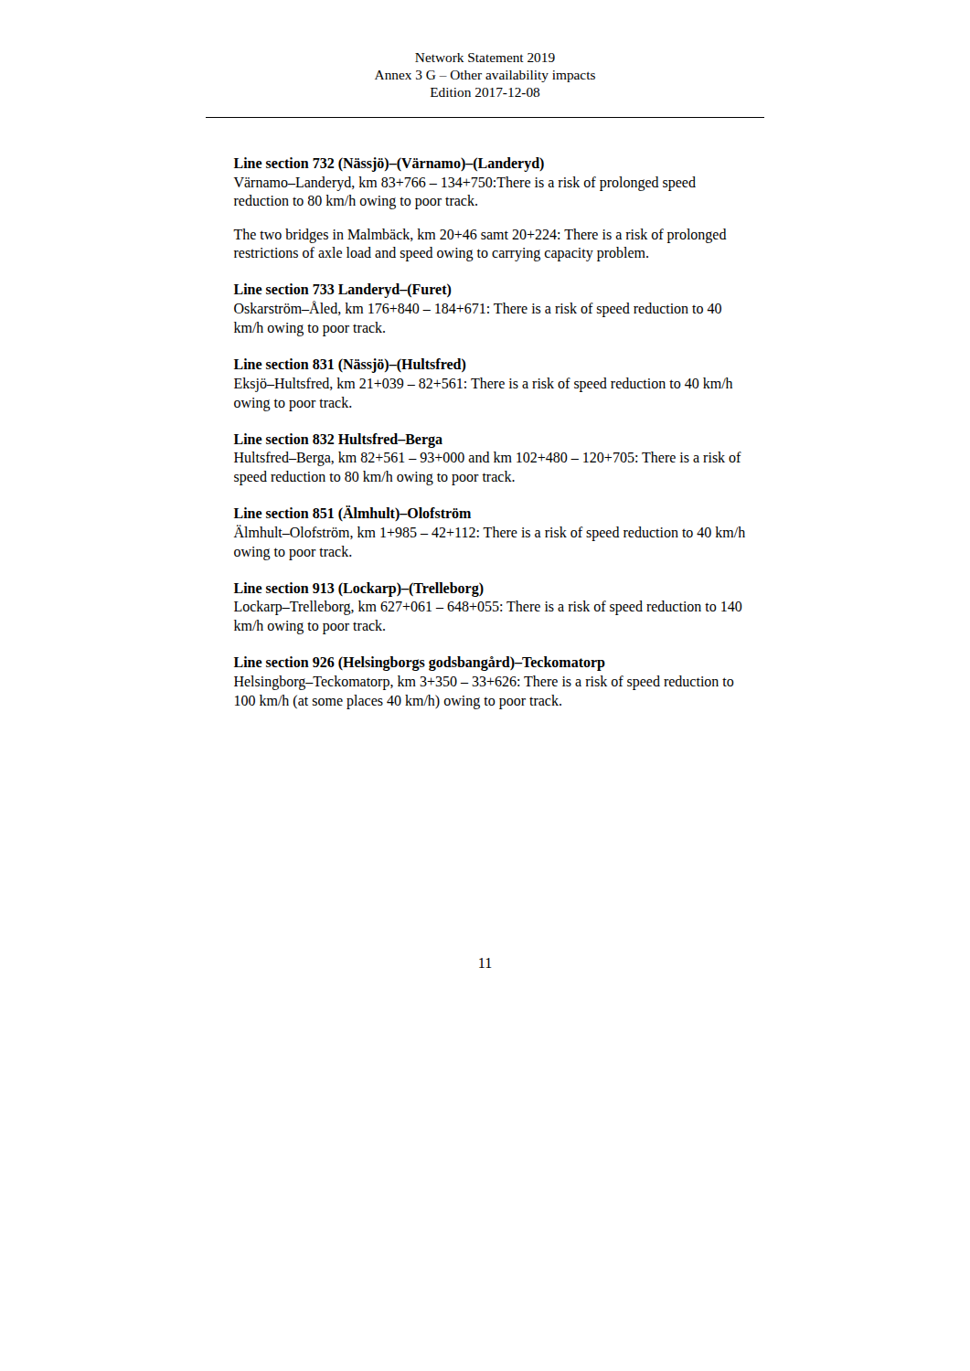Network Statement 2019 Annex 3 G – Other availability impacts Edition 2017-12-08
Line section 732 (Nässjö)–(Värnamo)–(Landeryd)
Värnamo–Landeryd, km 83+766 – 134+750:There is a risk of prolonged speed reduction to 80 km/h owing to poor track.
The two bridges in Malmbäck, km 20+46 samt 20+224: There is a risk of prolonged restrictions of axle load and speed owing to carrying capacity problem.
Line section 733 Landeryd–(Furet)
Oskarström–Åled, km 176+840 – 184+671: There is a risk of speed reduction to 40 km/h owing to poor track.
Line section 831 (Nässjö)–(Hultsfred)
Eksjö–Hultsfred, km 21+039 – 82+561: There is a risk of speed reduction to 40 km/h owing to poor track.
Line section 832 Hultsfred–Berga
Hultsfred–Berga, km 82+561 – 93+000 and km 102+480 – 120+705: There is a risk of speed reduction to 80 km/h owing to poor track.
Line section 851 (Älmhult)–Olofström
Älmhult–Olofström, km 1+985 – 42+112: There is a risk of speed reduction to 40 km/h owing to poor track.
Line section 913 (Lockarp)–(Trelleborg)
Lockarp–Trelleborg, km 627+061 – 648+055: There is a risk of speed reduction to 140 km/h owing to poor track.
Line section 926 (Helsingborgs godsbangård)–Teckomatorp
Helsingborg–Teckomatorp, km 3+350 – 33+626: There is a risk of speed reduction to 100 km/h (at some places 40 km/h) owing to poor track.
11